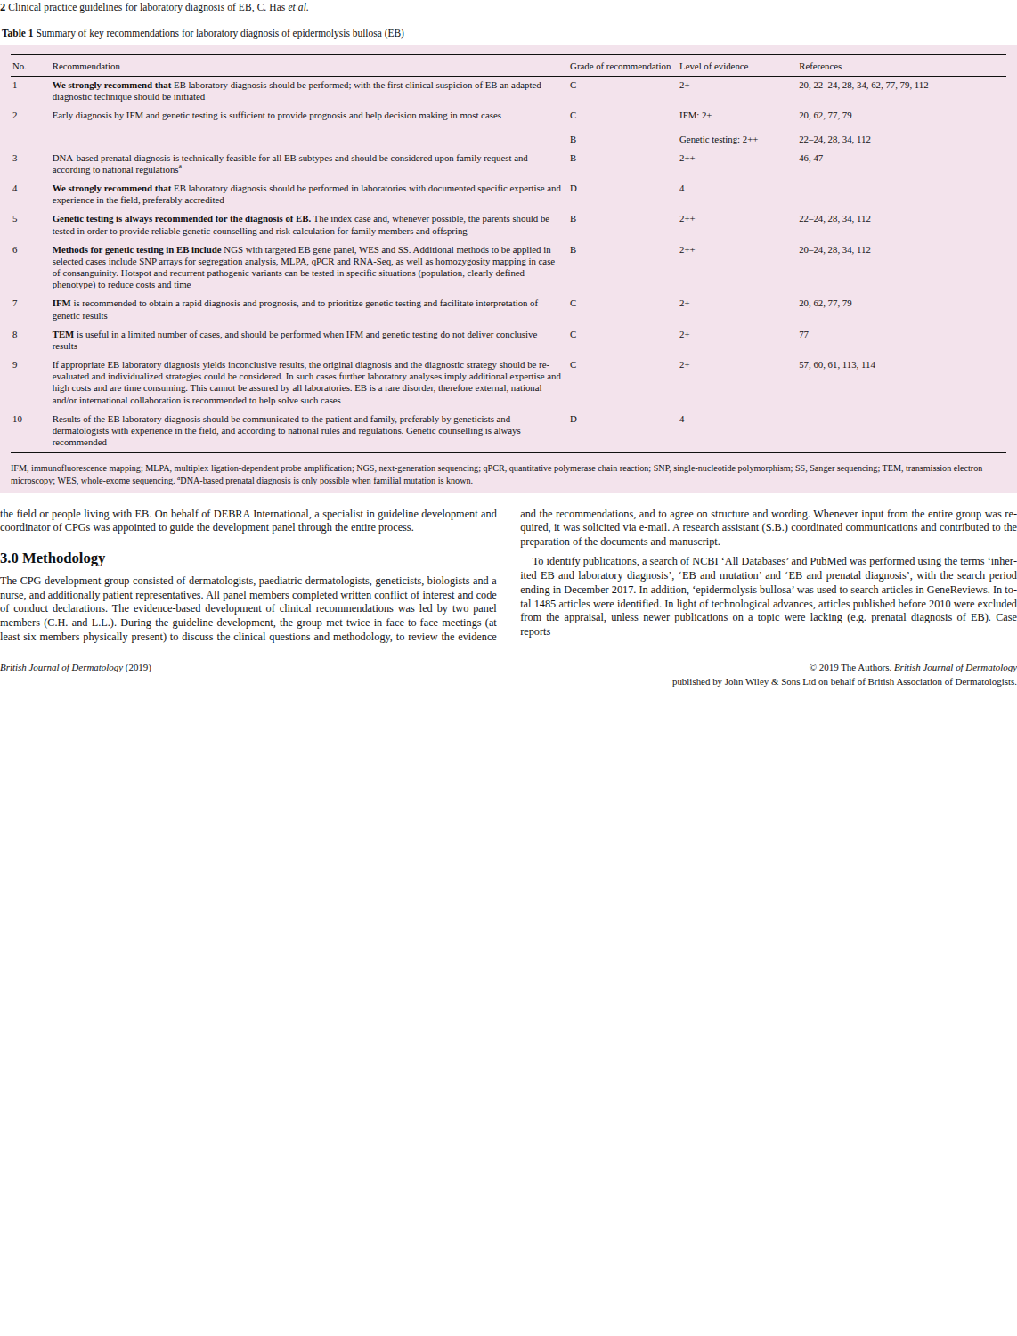2 Clinical practice guidelines for laboratory diagnosis of EB, C. Has et al.
Table 1 Summary of key recommendations for laboratory diagnosis of epidermolysis bullosa (EB)
| No. | Recommendation | Grade of recommendation | Level of evidence | References |
| --- | --- | --- | --- | --- |
| 1 | We strongly recommend that EB laboratory diagnosis should be performed; with the first clinical suspicion of EB an adapted diagnostic technique should be initiated | C | 2+ | 20, 22–24, 28, 34, 62, 77, 79, 112 |
| 2 | Early diagnosis by IFM and genetic testing is sufficient to provide prognosis and help decision making in most cases | C B | IFM: 2+ Genetic testing: 2++ | 20, 62, 77, 79 22–24, 28, 34, 112 |
| 3 | DNA-based prenatal diagnosis is technically feasible for all EB subtypes and should be considered upon family request and according to national regulations a | B | 2++ | 46, 47 |
| 4 | We strongly recommend that EB laboratory diagnosis should be performed in laboratories with documented specific expertise and experience in the field, preferably accredited | D | 4 | |
| 5 | Genetic testing is always recommended for the diagnosis of EB. The index case and, whenever possible, the parents should be tested in order to provide reliable genetic counselling and risk calculation for family members and offspring | B | 2++ | 22–24, 28, 34, 112 |
| 6 | Methods for genetic testing in EB include NGS with targeted EB gene panel, WES and SS. Additional methods to be applied in selected cases include SNP arrays for segregation analysis, MLPA, qPCR and RNA-Seq, as well as homozygosity mapping in case of consanguinity. Hotspot and recurrent pathogenic variants can be tested in specific situations (population, clearly defined phenotype) to reduce costs and time | B | 2++ | 20–24, 28, 34, 112 |
| 7 | IFM is recommended to obtain a rapid diagnosis and prognosis, and to prioritize genetic testing and facilitate interpretation of genetic results | C | 2+ | 20, 62, 77, 79 |
| 8 | TEM is useful in a limited number of cases, and should be performed when IFM and genetic testing do not deliver conclusive results | C | 2+ | 77 |
| 9 | If appropriate EB laboratory diagnosis yields inconclusive results, the original diagnosis and the diagnostic strategy should be re-evaluated and individualized strategies could be considered. In such cases further laboratory analyses imply additional expertise and high costs and are time consuming. This cannot be assured by all laboratories. EB is a rare disorder, therefore external, national and/or international collaboration is recommended to help solve such cases | C | 2+ | 57, 60, 61, 113, 114 |
| 10 | Results of the EB laboratory diagnosis should be communicated to the patient and family, preferably by geneticists and dermatologists with experience in the field, and according to national rules and regulations. Genetic counselling is always recommended | D | 4 | |
IFM, immunofluorescence mapping; MLPA, multiplex ligation-dependent probe amplification; NGS, next-generation sequencing; qPCR, quantitative polymerase chain reaction; SNP, single-nucleotide polymorphism; SS, Sanger sequencing; TEM, transmission electron microscopy; WES, whole-exome sequencing. aDNA-based prenatal diagnosis is only possible when familial mutation is known.
the field or people living with EB. On behalf of DEBRA International, a specialist in guideline development and coordinator of CPGs was appointed to guide the development panel through the entire process.
3.0 Methodology
The CPG development group consisted of dermatologists, paediatric dermatologists, geneticists, biologists and a nurse, and additionally patient representatives. All panel members completed written conflict of interest and code of conduct declarations. The evidence-based development of clinical recommendations was led by two panel members (C.H. and L.L.). During the guideline development, the group met twice in face-to-face meetings (at least six members physically present) to discuss the clinical questions and methodology, to review the evidence and the recommendations, and to agree on structure and wording. Whenever input from the entire group was required, it was solicited via e-mail. A research assistant (S.B.) coordinated communications and contributed to the preparation of the documents and manuscript.
To identify publications, a search of NCBI ‘All Databases’ and PubMed was performed using the terms ‘inherited EB and laboratory diagnosis’, ‘EB and mutation’ and ‘EB and prenatal diagnosis’, with the search period ending in December 2017. In addition, ‘epidermolysis bullosa’ was used to search articles in GeneReviews. In total 1485 articles were identified. In light of technological advances, articles published before 2010 were excluded from the appraisal, unless newer publications on a topic were lacking (e.g. prenatal diagnosis of EB). Case reports
British Journal of Dermatology (2019)
© 2019 The Authors. British Journal of Dermatology
published by John Wiley & Sons Ltd on behalf of British Association of Dermatologists.